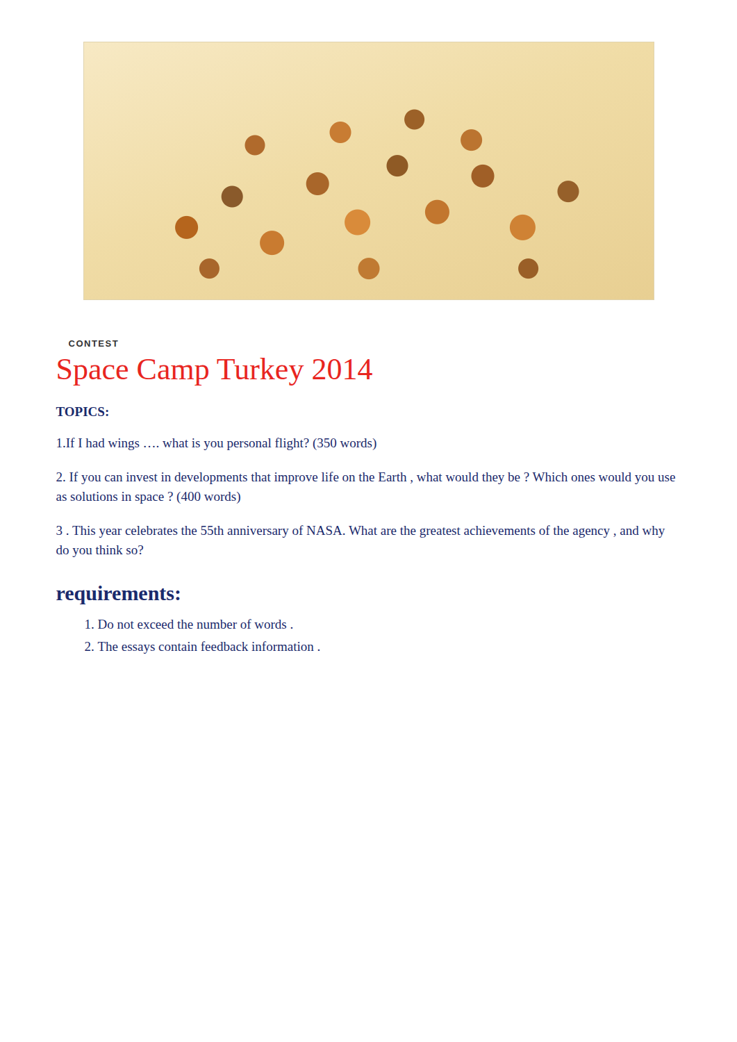CONTEST
Space Camp Turkey 2014
TOPICS:
1.If I had wings …. what is you personal flight? (350 words)
2. If you can invest in developments that improve life on the Earth , what would they be ? Which ones would you use as solutions in space ? (400 words)
3 . This year celebrates the 55th anniversary of NASA. What are the greatest achievements of the agency , and why do you think so?
requirements:
Do not exceed the number of words .
The essays contain feedback information .